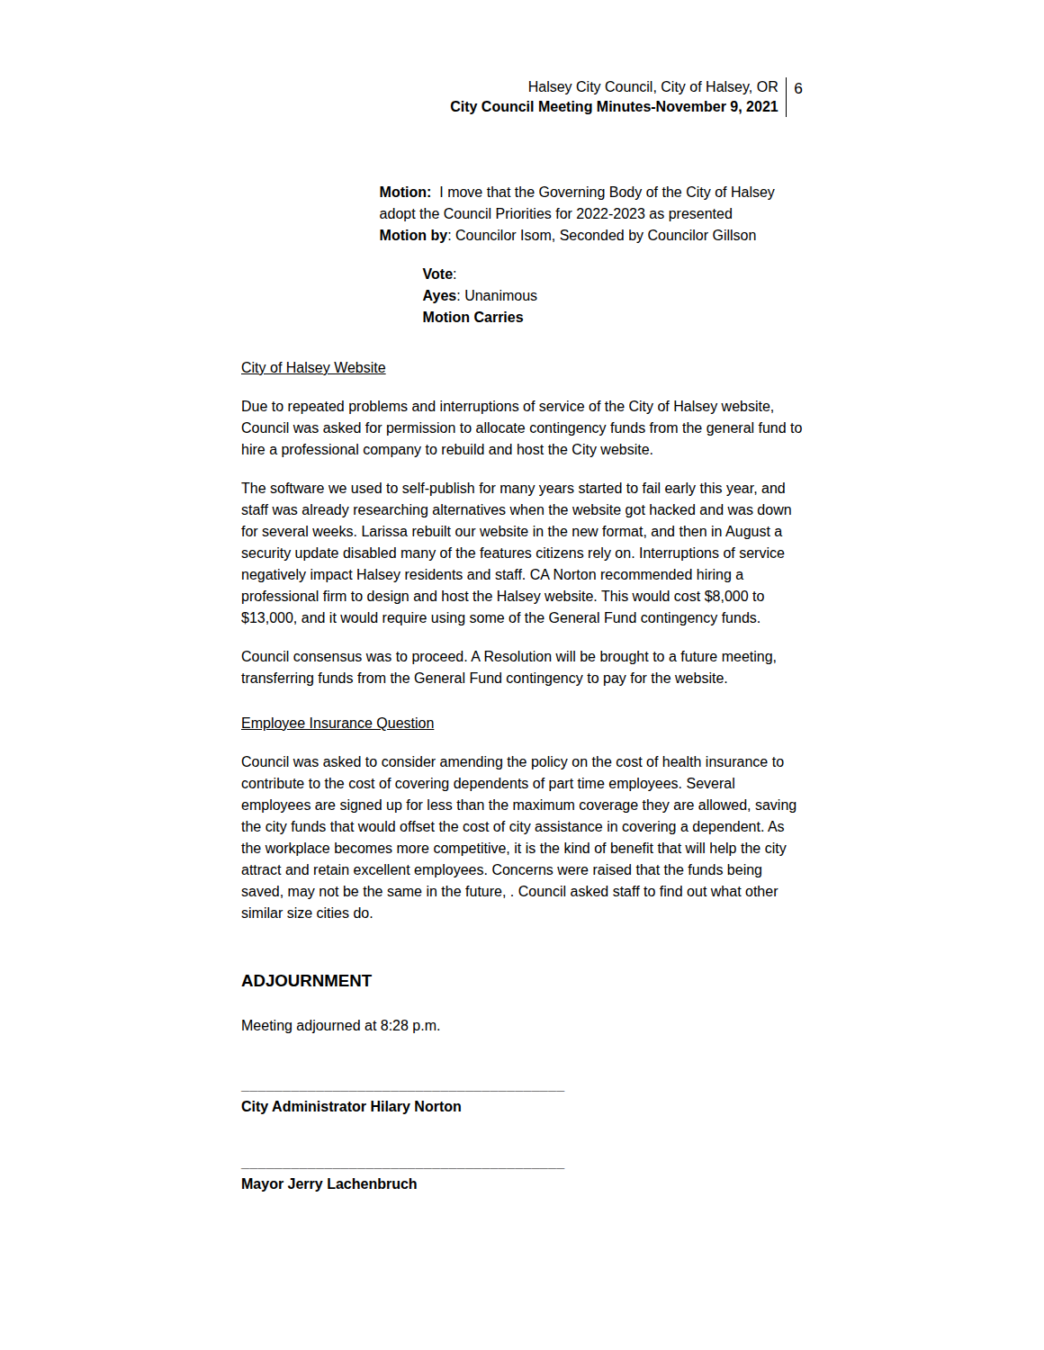Halsey City Council, City of Halsey, OR
City Council Meeting Minutes-November 9, 2021
6
Motion: I move that the Governing Body of the City of Halsey adopt the Council Priorities for 2022-2023 as presented
Motion by: Councilor Isom, Seconded by Councilor Gillson
Vote:
Ayes: Unanimous
Motion Carries
City of Halsey Website
Due to repeated problems and interruptions of service of the City of Halsey website, Council was asked for permission to allocate contingency funds from the general fund to hire a professional company to rebuild and host the City website.
The software we used to self-publish for many years started to fail early this year, and staff was already researching alternatives when the website got hacked and was down for several weeks. Larissa rebuilt our website in the new format, and then in August a security update disabled many of the features citizens rely on. Interruptions of service negatively impact Halsey residents and staff. CA Norton recommended hiring a professional firm to design and host the Halsey website. This would cost $8,000 to $13,000, and it would require using some of the General Fund contingency funds.
Council consensus was to proceed. A Resolution will be brought to a future meeting, transferring funds from the General Fund contingency to pay for the website.
Employee Insurance Question
Council was asked to consider amending the policy on the cost of health insurance to contribute to the cost of covering dependents of part time employees. Several employees are signed up for less than the maximum coverage they are allowed, saving the city funds that would offset the cost of city assistance in covering a dependent. As the workplace becomes more competitive, it is the kind of benefit that will help the city attract and retain excellent employees. Concerns were raised that the funds being saved, may not be the same in the future, . Council asked staff to find out what other similar size cities do.
ADJOURNMENT
Meeting adjourned at 8:28 p.m.
_______________________________________
City Administrator Hilary Norton
_______________________________________
Mayor Jerry Lachenbruch